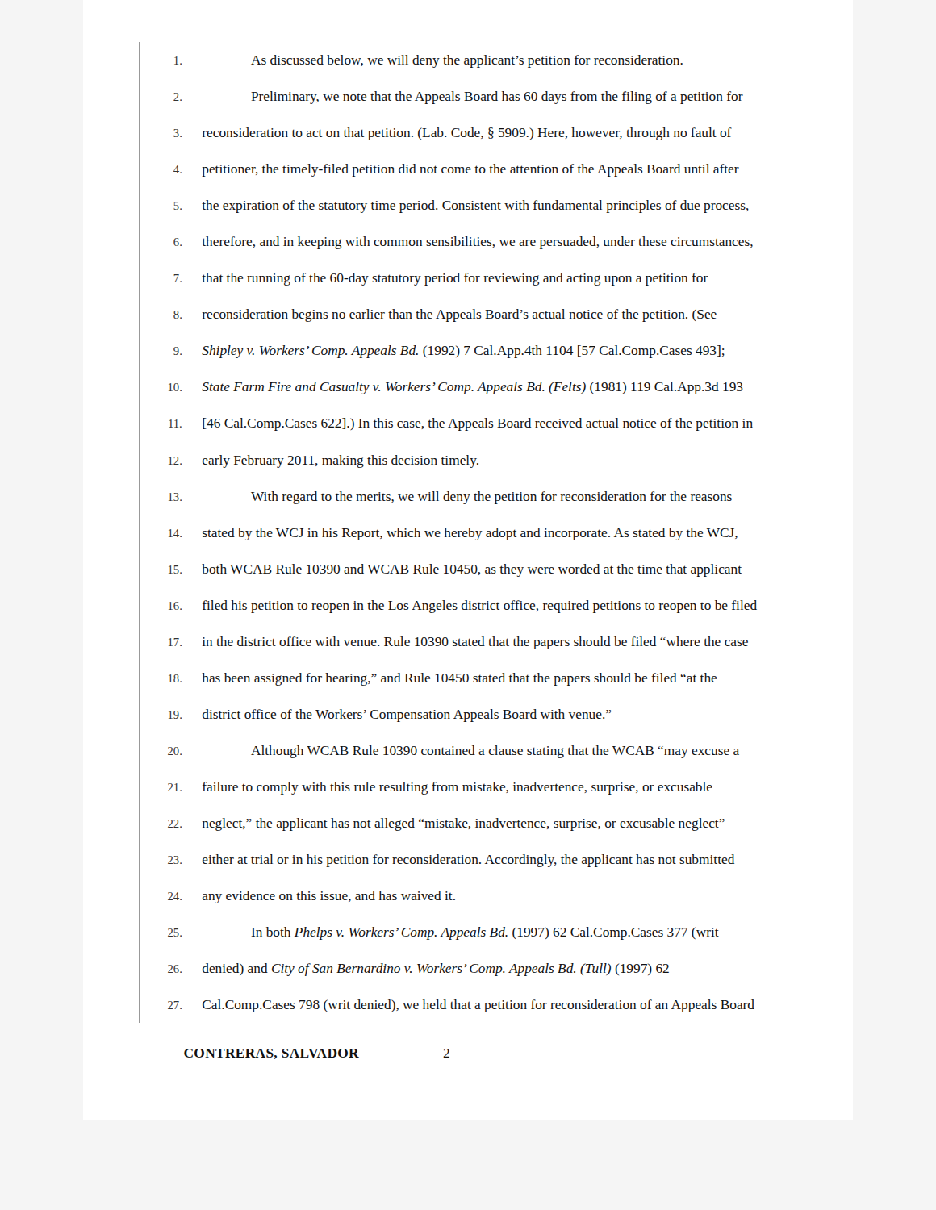As discussed below, we will deny the applicant’s petition for reconsideration.
Preliminary, we note that the Appeals Board has 60 days from the filing of a petition for
reconsideration to act on that petition. (Lab. Code, § 5909.) Here, however, through no fault of
petitioner, the timely-filed petition did not come to the attention of the Appeals Board until after
the expiration of the statutory time period. Consistent with fundamental principles of due process,
therefore, and in keeping with common sensibilities, we are persuaded, under these circumstances,
that the running of the 60-day statutory period for reviewing and acting upon a petition for
reconsideration begins no earlier than the Appeals Board’s actual notice of the petition. (See
Shipley v. Workers’ Comp. Appeals Bd. (1992) 7 Cal.App.4th 1104 [57 Cal.Comp.Cases 493];
State Farm Fire and Casualty v. Workers’ Comp. Appeals Bd. (Felts) (1981) 119 Cal.App.3d 193
[46 Cal.Comp.Cases 622].) In this case, the Appeals Board received actual notice of the petition in
early February 2011, making this decision timely.
With regard to the merits, we will deny the petition for reconsideration for the reasons
stated by the WCJ in his Report, which we hereby adopt and incorporate. As stated by the WCJ,
both WCAB Rule 10390 and WCAB Rule 10450, as they were worded at the time that applicant
filed his petition to reopen in the Los Angeles district office, required petitions to reopen to be filed
in the district office with venue. Rule 10390 stated that the papers should be filed “where the case
has been assigned for hearing,” and Rule 10450 stated that the papers should be filed “at the
district office of the Workers’ Compensation Appeals Board with venue.”
Although WCAB Rule 10390 contained a clause stating that the WCAB “may excuse a
failure to comply with this rule resulting from mistake, inadvertence, surprise, or excusable
neglect,” the applicant has not alleged “mistake, inadvertence, surprise, or excusable neglect”
either at trial or in his petition for reconsideration. Accordingly, the applicant has not submitted
any evidence on this issue, and has waived it.
In both Phelps v. Workers’ Comp. Appeals Bd. (1997) 62 Cal.Comp.Cases 377 (writ
denied) and City of San Bernardino v. Workers’ Comp. Appeals Bd. (Tull) (1997) 62
Cal.Comp.Cases 798 (writ denied), we held that a petition for reconsideration of an Appeals Board
CONTRERAS, SALVADOR 2